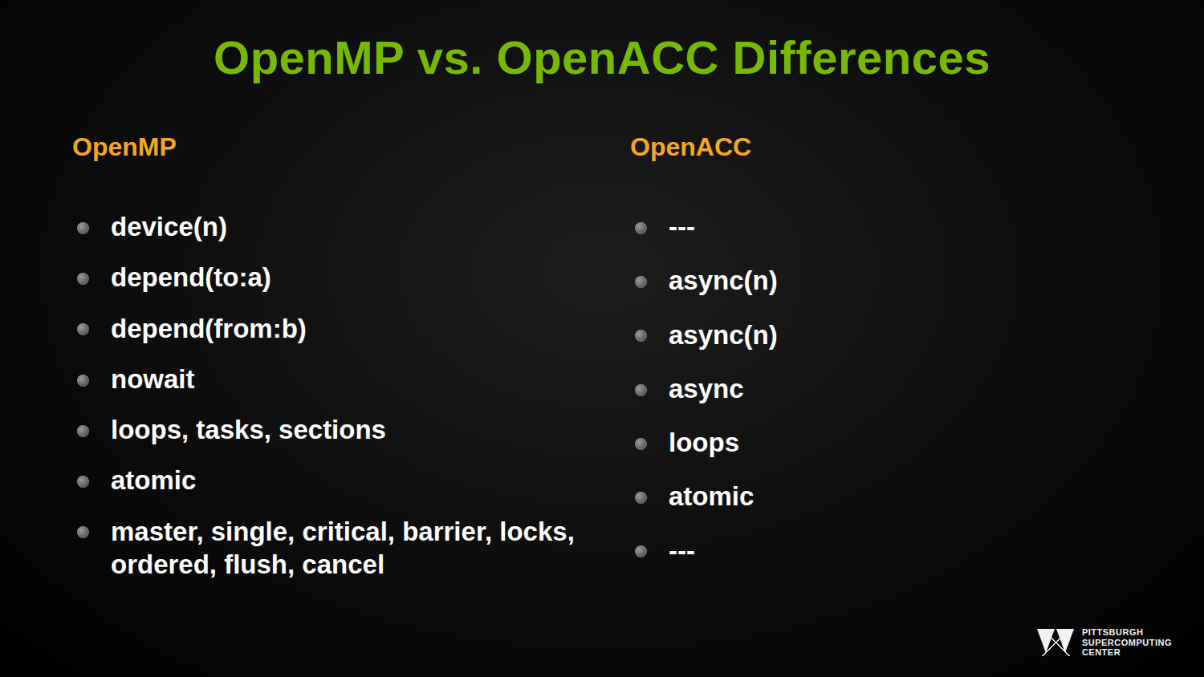OpenMP vs. OpenACC Differences
OpenMP
device(n)
depend(to:a)
depend(from:b)
nowait
loops, tasks, sections
atomic
master, single, critical, barrier, locks, ordered, flush, cancel
OpenACC
---
async(n)
async(n)
async
loops
atomic
---
Pittsburgh
Supercomputing
Center